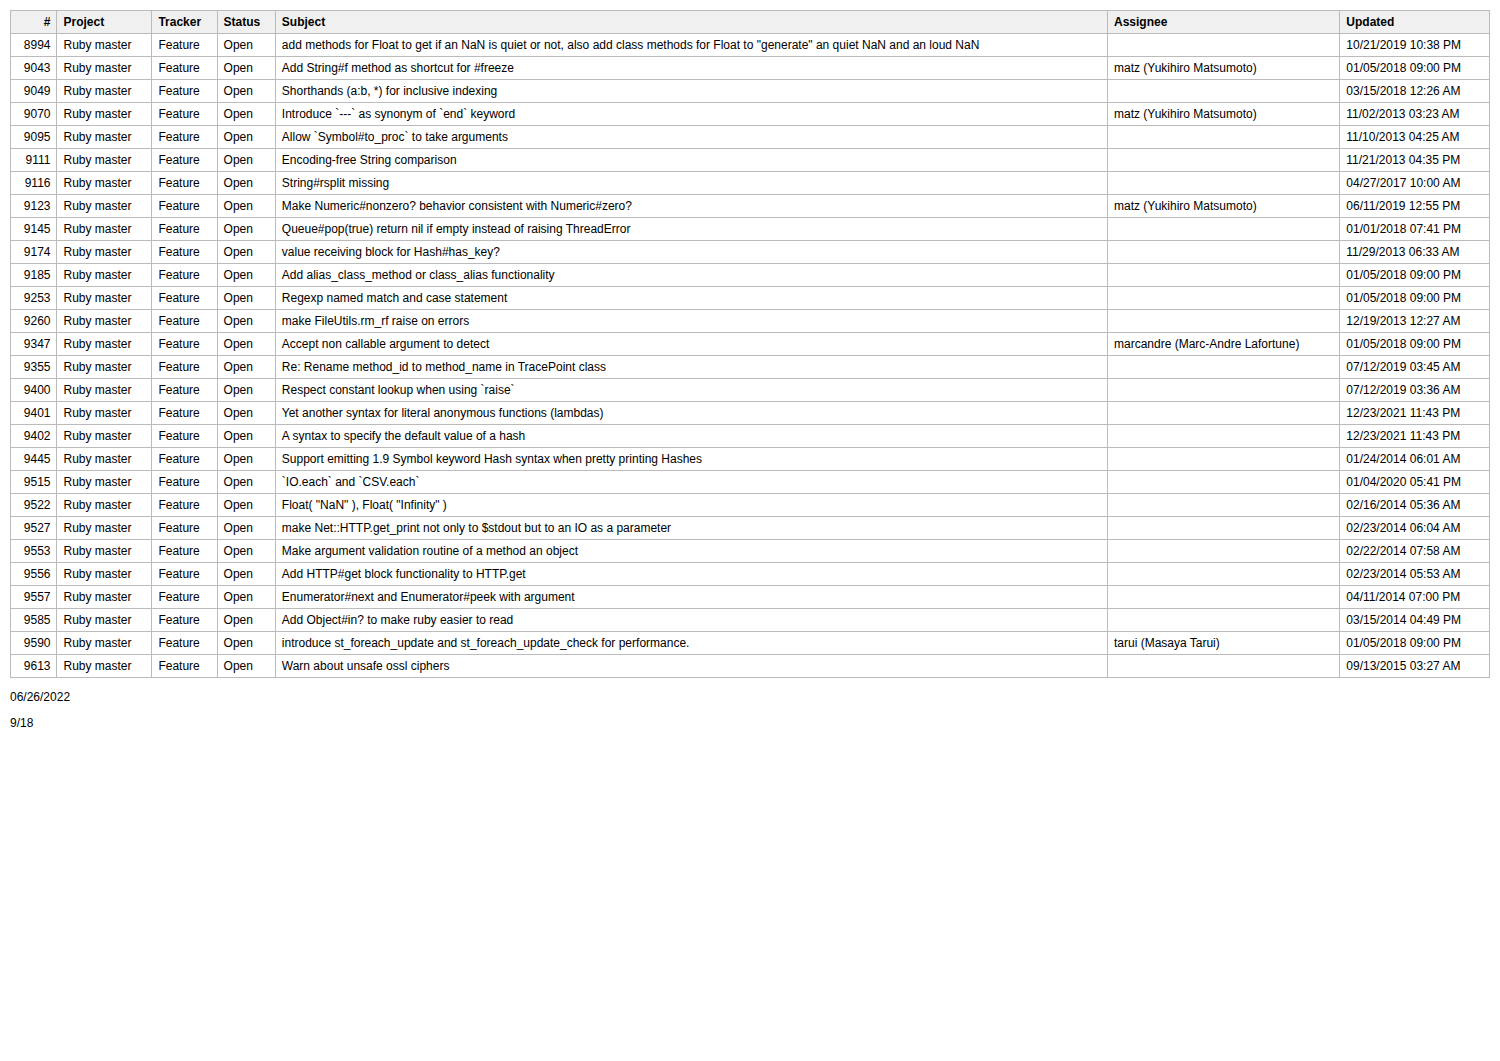| # | Project | Tracker | Status | Subject | Assignee | Updated |
| --- | --- | --- | --- | --- | --- | --- |
| 8994 | Ruby master | Feature | Open | add methods for Float to get if an NaN is quiet or not, also add class methods for Float to "generate" an quiet NaN and an loud NaN | | 10/21/2019 10:38 PM |
| 9043 | Ruby master | Feature | Open | Add String#f method as shortcut for #freeze | matz (Yukihiro Matsumoto) | 01/05/2018 09:00 PM |
| 9049 | Ruby master | Feature | Open | Shorthands (a:b, *) for inclusive indexing | | 03/15/2018 12:26 AM |
| 9070 | Ruby master | Feature | Open | Introduce `---` as synonym of `end` keyword | matz (Yukihiro Matsumoto) | 11/02/2013 03:23 AM |
| 9095 | Ruby master | Feature | Open | Allow `Symbol#to_proc` to take arguments | | 11/10/2013 04:25 AM |
| 9111 | Ruby master | Feature | Open | Encoding-free String comparison | | 11/21/2013 04:35 PM |
| 9116 | Ruby master | Feature | Open | String#rsplit missing | | 04/27/2017 10:00 AM |
| 9123 | Ruby master | Feature | Open | Make Numeric#nonzero? behavior consistent with Numeric#zero? | matz (Yukihiro Matsumoto) | 06/11/2019 12:55 PM |
| 9145 | Ruby master | Feature | Open | Queue#pop(true) return nil if empty instead of raising ThreadError | | 01/01/2018 07:41 PM |
| 9174 | Ruby master | Feature | Open | value receiving block for Hash#has_key? | | 11/29/2013 06:33 AM |
| 9185 | Ruby master | Feature | Open | Add alias_class_method or class_alias functionality | | 01/05/2018 09:00 PM |
| 9253 | Ruby master | Feature | Open | Regexp named match and case statement | | 01/05/2018 09:00 PM |
| 9260 | Ruby master | Feature | Open | make FileUtils.rm_rf raise on errors | | 12/19/2013 12:27 AM |
| 9347 | Ruby master | Feature | Open | Accept non callable argument to detect | marcandre (Marc-Andre Lafortune) | 01/05/2018 09:00 PM |
| 9355 | Ruby master | Feature | Open | Re: Rename method_id to method_name in TracePoint class | | 07/12/2019 03:45 AM |
| 9400 | Ruby master | Feature | Open | Respect constant lookup when using `raise` | | 07/12/2019 03:36 AM |
| 9401 | Ruby master | Feature | Open | Yet another syntax for literal anonymous functions (lambdas) | | 12/23/2021 11:43 PM |
| 9402 | Ruby master | Feature | Open | A syntax to specify the default value of a hash | | 12/23/2021 11:43 PM |
| 9445 | Ruby master | Feature | Open | Support emitting 1.9 Symbol keyword Hash syntax when pretty printing Hashes | | 01/24/2014 06:01 AM |
| 9515 | Ruby master | Feature | Open | `IO.each` and `CSV.each` | | 01/04/2020 05:41 PM |
| 9522 | Ruby master | Feature | Open | Float( "NaN" ), Float( "Infinity" ) | | 02/16/2014 05:36 AM |
| 9527 | Ruby master | Feature | Open | make Net::HTTP.get_print not only to $stdout but to an IO as a parameter | | 02/23/2014 06:04 AM |
| 9553 | Ruby master | Feature | Open | Make argument validation routine of a method an object | | 02/22/2014 07:58 AM |
| 9556 | Ruby master | Feature | Open | Add HTTP#get block functionality to HTTP.get | | 02/23/2014 05:53 AM |
| 9557 | Ruby master | Feature | Open | Enumerator#next and Enumerator#peek with argument | | 04/11/2014 07:00 PM |
| 9585 | Ruby master | Feature | Open | Add Object#in? to make ruby easier to read | | 03/15/2014 04:49 PM |
| 9590 | Ruby master | Feature | Open | introduce st_foreach_update and st_foreach_update_check for performance. | tarui (Masaya Tarui) | 01/05/2018 09:00 PM |
| 9613 | Ruby master | Feature | Open | Warn about unsafe ossl ciphers | | 09/13/2015 03:27 AM |
06/26/2022
9/18